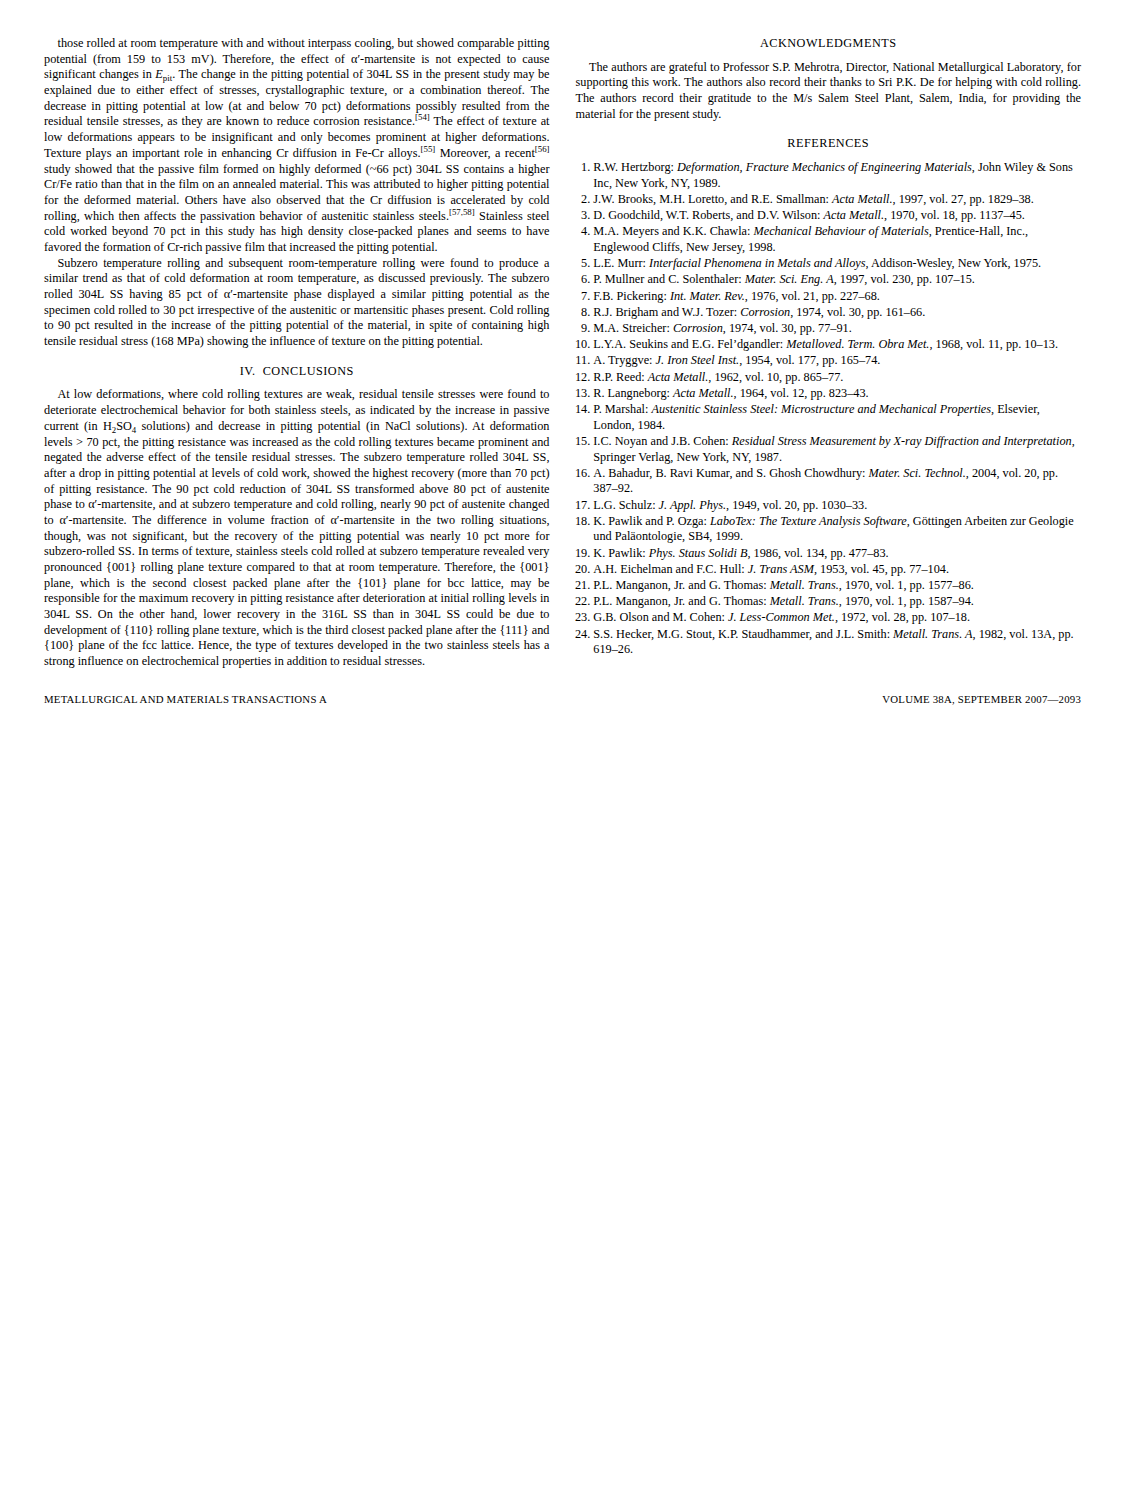those rolled at room temperature with and without interpass cooling, but showed comparable pitting potential (from 159 to 153 mV). Therefore, the effect of α′-martensite is not expected to cause significant changes in Epit. The change in the pitting potential of 304L SS in the present study may be explained due to either effect of stresses, crystallographic texture, or a combination thereof. The decrease in pitting potential at low (at and below 70 pct) deformations possibly resulted from the residual tensile stresses, as they are known to reduce corrosion resistance.[54] The effect of texture at low deformations appears to be insignificant and only becomes prominent at higher deformations. Texture plays an important role in enhancing Cr diffusion in Fe-Cr alloys.[55] Moreover, a recent[56] study showed that the passive film formed on highly deformed (~66 pct) 304L SS contains a higher Cr/Fe ratio than that in the film on an annealed material. This was attributed to higher pitting potential for the deformed material. Others have also observed that the Cr diffusion is accelerated by cold rolling, which then affects the passivation behavior of austenitic stainless steels.[57,58] Stainless steel cold worked beyond 70 pct in this study has high density close-packed planes and seems to have favored the formation of Cr-rich passive film that increased the pitting potential.
Subzero temperature rolling and subsequent room-temperature rolling were found to produce a similar trend as that of cold deformation at room temperature, as discussed previously. The subzero rolled 304L SS having 85 pct of α′-martensite phase displayed a similar pitting potential as the specimen cold rolled to 30 pct irrespective of the austenitic or martensitic phases present. Cold rolling to 90 pct resulted in the increase of the pitting potential of the material, in spite of containing high tensile residual stress (168 MPa) showing the influence of texture on the pitting potential.
IV. CONCLUSIONS
At low deformations, where cold rolling textures are weak, residual tensile stresses were found to deteriorate electrochemical behavior for both stainless steels, as indicated by the increase in passive current (in H2SO4 solutions) and decrease in pitting potential (in NaCl solutions). At deformation levels > 70 pct, the pitting resistance was increased as the cold rolling textures became prominent and negated the adverse effect of the tensile residual stresses. The subzero temperature rolled 304L SS, after a drop in pitting potential at levels of cold work, showed the highest recovery (more than 70 pct) of pitting resistance. The 90 pct cold reduction of 304L SS transformed above 80 pct of austenite phase to α′-martensite, and at subzero temperature and cold rolling, nearly 90 pct of austenite changed to α′-martensite. The difference in volume fraction of α′-martensite in the two rolling situations, though, was not significant, but the recovery of the pitting potential was nearly 10 pct more for subzero-rolled SS. In terms of texture, stainless steels cold rolled at subzero temperature revealed very pronounced {001} rolling plane texture compared to that at room temperature. Therefore, the {001} plane, which is the second closest packed plane after the {101} plane for bcc lattice, may be responsible for the maximum recovery in pitting resistance after deterioration at initial rolling levels in 304L SS. On the other hand, lower recovery in the 316L SS than in 304L SS could be due to development of {110} rolling plane texture, which is the third closest packed plane after the {111} and {100} plane of the fcc lattice. Hence, the type of textures developed in the two stainless steels has a strong influence on electrochemical properties in addition to residual stresses.
ACKNOWLEDGMENTS
The authors are grateful to Professor S.P. Mehrotra, Director, National Metallurgical Laboratory, for supporting this work. The authors also record their thanks to Sri P.K. De for helping with cold rolling. The authors record their gratitude to the M/s Salem Steel Plant, Salem, India, for providing the material for the present study.
REFERENCES
R.W. Hertzborg: Deformation, Fracture Mechanics of Engineering Materials, John Wiley & Sons Inc, New York, NY, 1989.
J.W. Brooks, M.H. Loretto, and R.E. Smallman: Acta Metall., 1997, vol. 27, pp. 1829–38.
D. Goodchild, W.T. Roberts, and D.V. Wilson: Acta Metall., 1970, vol. 18, pp. 1137–45.
M.A. Meyers and K.K. Chawla: Mechanical Behaviour of Materials, Prentice-Hall, Inc., Englewood Cliffs, New Jersey, 1998.
L.E. Murr: Interfacial Phenomena in Metals and Alloys, Addison-Wesley, New York, 1975.
P. Mullner and C. Solenthaler: Mater. Sci. Eng. A, 1997, vol. 230, pp. 107–15.
F.B. Pickering: Int. Mater. Rev., 1976, vol. 21, pp. 227–68.
R.J. Brigham and W.J. Tozer: Corrosion, 1974, vol. 30, pp. 161–66.
M.A. Streicher: Corrosion, 1974, vol. 30, pp. 77–91.
L.Y.A. Seukins and E.G. Fel’dgandler: Metalloved. Term. Obra Met., 1968, vol. 11, pp. 10–13.
A. Tryggve: J. Iron Steel Inst., 1954, vol. 177, pp. 165–74.
R.P. Reed: Acta Metall., 1962, vol. 10, pp. 865–77.
R. Langneborg: Acta Metall., 1964, vol. 12, pp. 823–43.
P. Marshal: Austenitic Stainless Steel: Microstructure and Mechanical Properties, Elsevier, London, 1984.
I.C. Noyan and J.B. Cohen: Residual Stress Measurement by X-ray Diffraction and Interpretation, Springer Verlag, New York, NY, 1987.
A. Bahadur, B. Ravi Kumar, and S. Ghosh Chowdhury: Mater. Sci. Technol., 2004, vol. 20, pp. 387–92.
L.G. Schulz: J. Appl. Phys., 1949, vol. 20, pp. 1030–33.
K. Pawlik and P. Ozga: LaboTex: The Texture Analysis Software, Göttingen Arbeiten zur Geologie und Paläontologie, SB4, 1999.
K. Pawlik: Phys. Staus Solidi B, 1986, vol. 134, pp. 477–83.
A.H. Eichelman and F.C. Hull: J. Trans ASM, 1953, vol. 45, pp. 77–104.
P.L. Manganon, Jr. and G. Thomas: Metall. Trans., 1970, vol. 1, pp. 1577–86.
P.L. Manganon, Jr. and G. Thomas: Metall. Trans., 1970, vol. 1, pp. 1587–94.
G.B. Olson and M. Cohen: J. Less-Common Met., 1972, vol. 28, pp. 107–18.
S.S. Hecker, M.G. Stout, K.P. Staudhammer, and J.L. Smith: Metall. Trans. A, 1982, vol. 13A, pp. 619–26.
METALLURGICAL AND MATERIALS TRANSACTIONS A
VOLUME 38A, SEPTEMBER 2007—2093